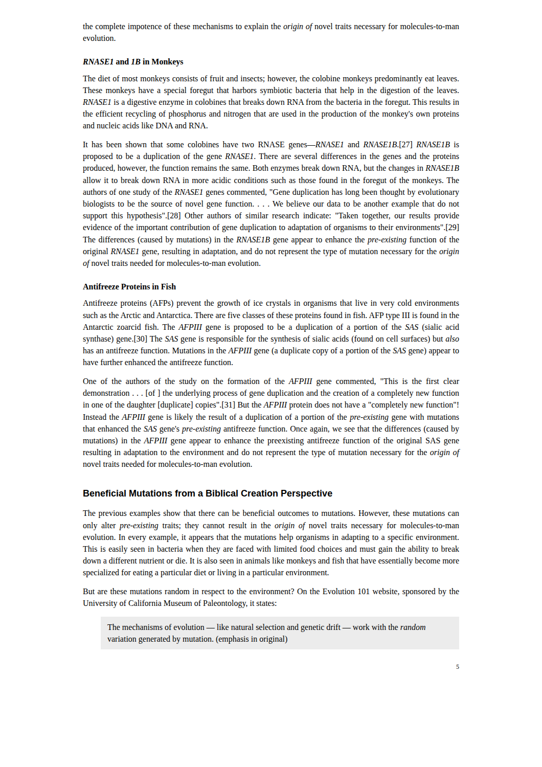the complete impotence of these mechanisms to explain the origin of novel traits necessary for molecules-to-man evolution.
RNASE1 and 1B in Monkeys
The diet of most monkeys consists of fruit and insects; however, the colobine monkeys predominantly eat leaves. These monkeys have a special foregut that harbors symbiotic bacteria that help in the digestion of the leaves. RNASE1 is a digestive enzyme in colobines that breaks down RNA from the bacteria in the foregut. This results in the efficient recycling of phosphorus and nitrogen that are used in the production of the monkey's own proteins and nucleic acids like DNA and RNA.
It has been shown that some colobines have two RNASE genes—RNASE1 and RNASE1B.[27] RNASE1B is proposed to be a duplication of the gene RNASE1. There are several differences in the genes and the proteins produced, however, the function remains the same. Both enzymes break down RNA, but the changes in RNASE1B allow it to break down RNA in more acidic conditions such as those found in the foregut of the monkeys. The authors of one study of the RNASE1 genes commented, "Gene duplication has long been thought by evolutionary biologists to be the source of novel gene function. . . . We believe our data to be another example that do not support this hypothesis".[28] Other authors of similar research indicate: "Taken together, our results provide evidence of the important contribution of gene duplication to adaptation of organisms to their environments".[29] The differences (caused by mutations) in the RNASE1B gene appear to enhance the pre-existing function of the original RNASE1 gene, resulting in adaptation, and do not represent the type of mutation necessary for the origin of novel traits needed for molecules-to-man evolution.
Antifreeze Proteins in Fish
Antifreeze proteins (AFPs) prevent the growth of ice crystals in organisms that live in very cold environments such as the Arctic and Antarctica. There are five classes of these proteins found in fish. AFP type III is found in the Antarctic zoarcid fish. The AFPIII gene is proposed to be a duplication of a portion of the SAS (sialic acid synthase) gene.[30] The SAS gene is responsible for the synthesis of sialic acids (found on cell surfaces) but also has an antifreeze function. Mutations in the AFPIII gene (a duplicate copy of a portion of the SAS gene) appear to have further enhanced the antifreeze function.
One of the authors of the study on the formation of the AFPIII gene commented, "This is the first clear demonstration . . . [of ] the underlying process of gene duplication and the creation of a completely new function in one of the daughter [duplicate] copies".[31] But the AFPIII protein does not have a "completely new function"! Instead the AFPIII gene is likely the result of a duplication of a portion of the pre-existing gene with mutations that enhanced the SAS gene's pre-existing antifreeze function. Once again, we see that the differences (caused by mutations) in the AFPIII gene appear to enhance the preexisting antifreeze function of the original SAS gene resulting in adaptation to the environment and do not represent the type of mutation necessary for the origin of novel traits needed for molecules-to-man evolution.
Beneficial Mutations from a Biblical Creation Perspective
The previous examples show that there can be beneficial outcomes to mutations. However, these mutations can only alter pre-existing traits; they cannot result in the origin of novel traits necessary for molecules-to-man evolution. In every example, it appears that the mutations help organisms in adapting to a specific environment. This is easily seen in bacteria when they are faced with limited food choices and must gain the ability to break down a different nutrient or die. It is also seen in animals like monkeys and fish that have essentially become more specialized for eating a particular diet or living in a particular environment.
But are these mutations random in respect to the environment? On the Evolution 101 website, sponsored by the University of California Museum of Paleontology, it states:
The mechanisms of evolution — like natural selection and genetic drift — work with the random variation generated by mutation. (emphasis in original)
5